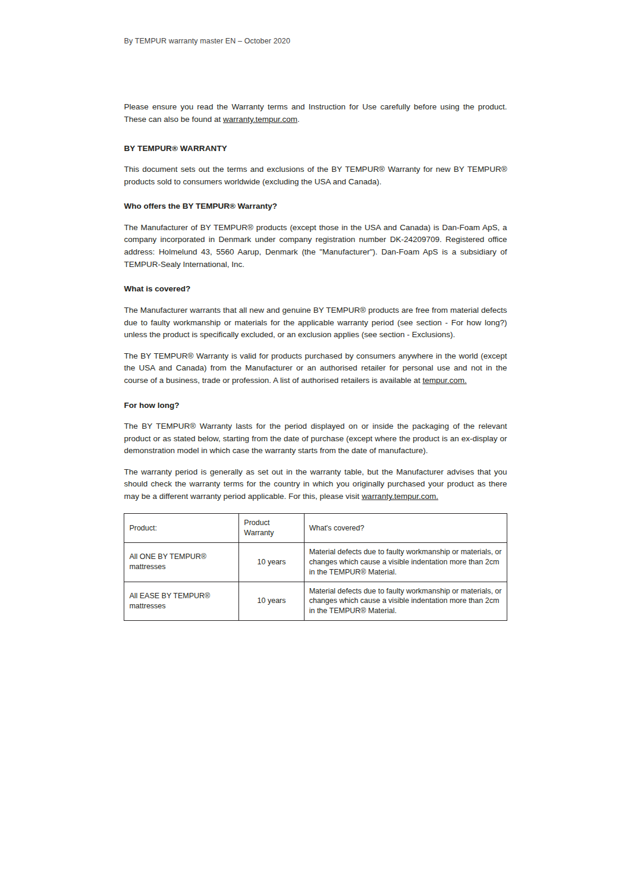By TEMPUR warranty master EN – October 2020
Please ensure you read the Warranty terms and Instruction for Use carefully before using the product. These can also be found at warranty.tempur.com.
BY TEMPUR® WARRANTY
This document sets out the terms and exclusions of the BY TEMPUR® Warranty for new BY TEMPUR® products sold to consumers worldwide (excluding the USA and Canada).
Who offers the BY TEMPUR® Warranty?
The Manufacturer of BY TEMPUR® products (except those in the USA and Canada) is Dan-Foam ApS, a company incorporated in Denmark under company registration number DK-24209709. Registered office address: Holmelund 43, 5560 Aarup, Denmark (the "Manufacturer"). Dan-Foam ApS is a subsidiary of TEMPUR-Sealy International, Inc.
What is covered?
The Manufacturer warrants that all new and genuine BY TEMPUR® products are free from material defects due to faulty workmanship or materials for the applicable warranty period (see section - For how long?) unless the product is specifically excluded, or an exclusion applies (see section - Exclusions).
The BY TEMPUR® Warranty is valid for products purchased by consumers anywhere in the world (except the USA and Canada) from the Manufacturer or an authorised retailer for personal use and not in the course of a business, trade or profession. A list of authorised retailers is available at tempur.com.
For how long?
The BY TEMPUR® Warranty lasts for the period displayed on or inside the packaging of the relevant product or as stated below, starting from the date of purchase (except where the product is an ex-display or demonstration model in which case the warranty starts from the date of manufacture).
The warranty period is generally as set out in the warranty table, but the Manufacturer advises that you should check the warranty terms for the country in which you originally purchased your product as there may be a different warranty period applicable. For this, please visit warranty.tempur.com.
| Product: | Product Warranty | What's covered? |
| --- | --- | --- |
| All ONE BY TEMPUR® mattresses | 10 years | Material defects due to faulty workmanship or materials, or changes which cause a visible indentation more than 2cm in the TEMPUR® Material. |
| All EASE BY TEMPUR® mattresses | 10 years | Material defects due to faulty workmanship or materials, or changes which cause a visible indentation more than 2cm in the TEMPUR® Material. |